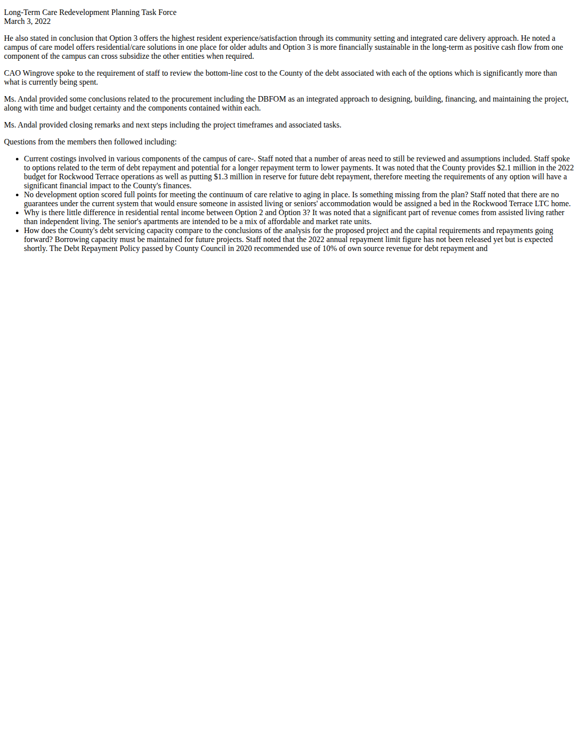Long-Term Care Redevelopment Planning Task Force
March 3, 2022
He also stated in conclusion that Option 3 offers the highest resident experience/satisfaction through its community setting and integrated care delivery approach. He noted a campus of care model offers residential/care solutions in one place for older adults and Option 3 is more financially sustainable in the long-term as positive cash flow from one component of the campus can cross subsidize the other entities when required.
CAO Wingrove spoke to the requirement of staff to review the bottom-line cost to the County of the debt associated with each of the options which is significantly more than what is currently being spent.
Ms. Andal provided some conclusions related to the procurement including the DBFOM as an integrated approach to designing, building, financing, and maintaining the project, along with time and budget certainty and the components contained within each.
Ms. Andal provided closing remarks and next steps including the project timeframes and associated tasks.
Questions from the members then followed including:
Current costings involved in various components of the campus of care-. Staff noted that a number of areas need to still be reviewed and assumptions included. Staff spoke to options related to the term of debt repayment and potential for a longer repayment term to lower payments. It was noted that the County provides $2.1 million in the 2022 budget for Rockwood Terrace operations as well as putting $1.3 million in reserve for future debt repayment, therefore meeting the requirements of any option will have a significant financial impact to the County's finances.
No development option scored full points for meeting the continuum of care relative to aging in place. Is something missing from the plan? Staff noted that there are no guarantees under the current system that would ensure someone in assisted living or seniors' accommodation would be assigned a bed in the Rockwood Terrace LTC home.
Why is there little difference in residential rental income between Option 2 and Option 3? It was noted that a significant part of revenue comes from assisted living rather than independent living. The senior's apartments are intended to be a mix of affordable and market rate units.
How does the County's debt servicing capacity compare to the conclusions of the analysis for the proposed project and the capital requirements and repayments going forward? Borrowing capacity must be maintained for future projects. Staff noted that the 2022 annual repayment limit figure has not been released yet but is expected shortly. The Debt Repayment Policy passed by County Council in 2020 recommended use of 10% of own source revenue for debt repayment and